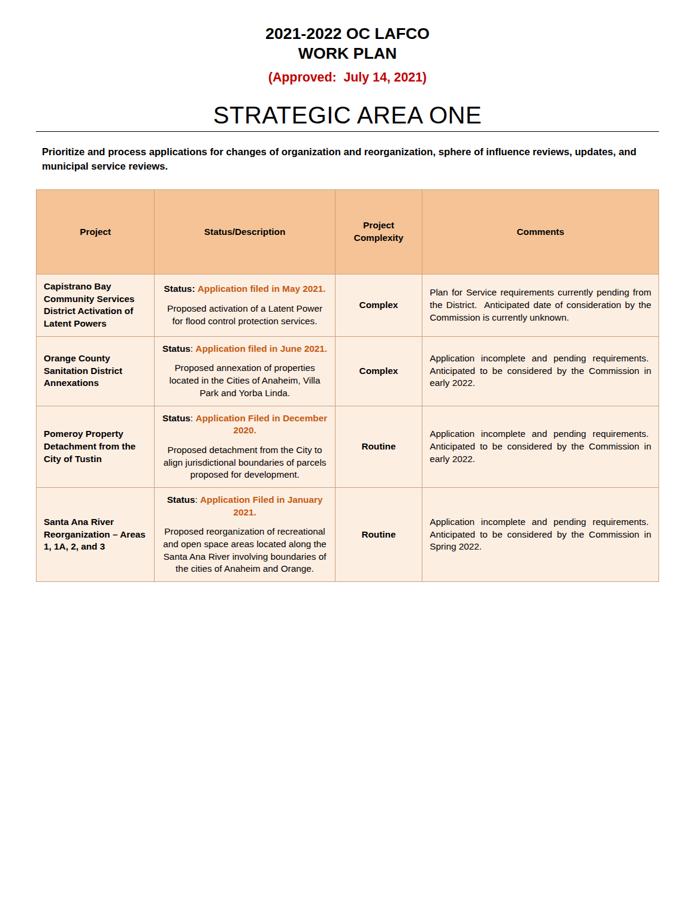2021-2022 OC LAFCO
WORK PLAN
(Approved: July 14, 2021)
STRATEGIC AREA ONE
Prioritize and process applications for changes of organization and reorganization, sphere of influence reviews, updates, and municipal service reviews.
| Project | Status/Description | Project Complexity | Comments |
| --- | --- | --- | --- |
| Capistrano Bay Community Services District Activation of Latent Powers | Status: Application filed in May 2021. Proposed activation of a Latent Power for flood control protection services. | Complex | Plan for Service requirements currently pending from the District. Anticipated date of consideration by the Commission is currently unknown. |
| Orange County Sanitation District Annexations | Status : Application filed in June 2021. Proposed annexation of properties located in the Cities of Anaheim, Villa Park and Yorba Linda. | Complex | Application incomplete and pending requirements. Anticipated to be considered by the Commission in early 2022. |
| Pomeroy Property Detachment from the City of Tustin | Status : Application Filed in December 2020. Proposed detachment from the City to align jurisdictional boundaries of parcels proposed for development. | Routine | Application incomplete and pending requirements. Anticipated to be considered by the Commission in early 2022. |
| Santa Ana River Reorganization – Areas 1, 1A, 2, and 3 | Status : Application Filed in January 2021. Proposed reorganization of recreational and open space areas located along the Santa Ana River involving boundaries of the cities of Anaheim and Orange. | Routine | Application incomplete and pending requirements. Anticipated to be considered by the Commission in Spring 2022. |